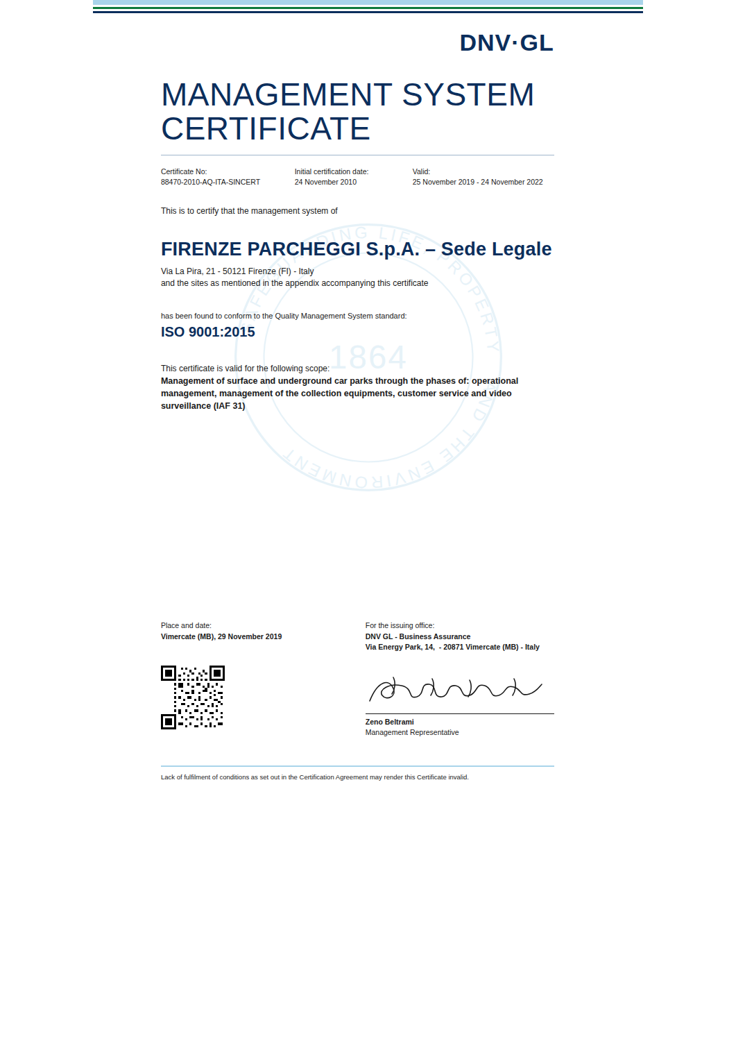SAFEGUARDING LIFE, PROPERTY AND THE ENVIRONMENT 1864
DNV·GL
Management System
Certificate
Certificate No: 88470-2010-AQ-ITA-SINCERT
Initial certification date: 24 November 2010
Valid: 25 November 2019 - 24 November 2022
This is to certify that the management system of
FIRENZE PARCHEGGI S.p.A. – Sede Legale
Via La Pira, 21 - 50121 Firenze (FI) - Italy and the sites as mentioned in the appendix accompanying this certificate
has been found to conform to the Quality Management System standard:
ISO 9001:2015
This certificate is valid for the following scope:
Management of surface and underground car parks through the phases of: operational management, management of the collection equipments, customer service and video surveillance (IAF 31)
Place and date:
Vimercate (MB), 29 November 2019
For the issuing office:
DNV GL - Business Assurance
Via Energy Park, 14, - 20871 Vimercate (MB) - Italy
Zeno Beltrami
Management Representative
Lack of fulfilment of conditions as set out in the Certification Agreement may render this Certificate invalid.